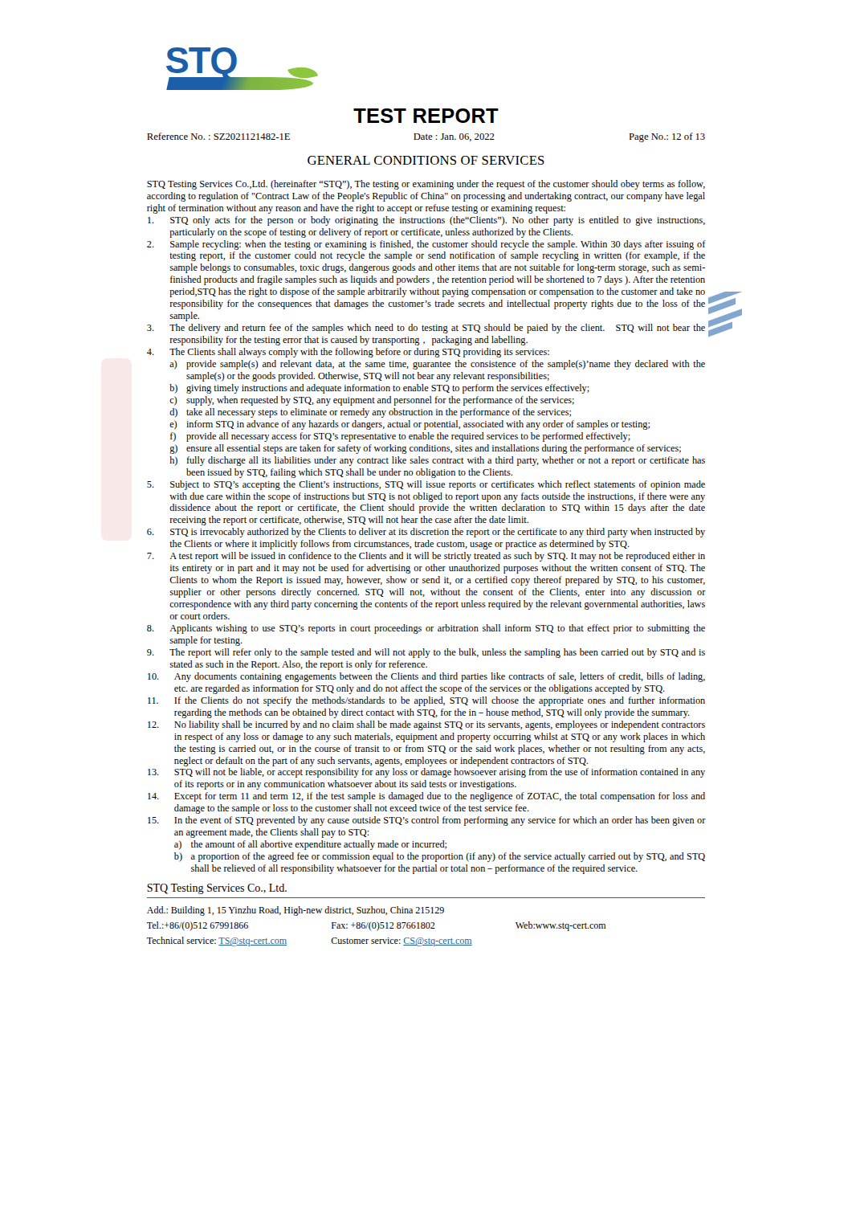STQ
TEST REPORT
Reference No. : SZ2021121482-1E
Date : Jan. 06, 2022
Page No.: 12 of 13
GENERAL CONDITIONS OF SERVICES
STQ Testing Services Co.,Ltd. (hereinafter “STQ”), The testing or examining under the request of the customer should obey terms as follow, according to regulation of "Contract Law of the People's Republic of China" on processing and undertaking contract, our company have legal right of termination without any reason and have the right to accept or refuse testing or examining request:
STQ only acts for the person or body originating the instructions (the“Clients”). No other party is entitled to give instructions, particularly on the scope of testing or delivery of report or certificate, unless authorized by the Clients.
Sample recycling: when the testing or examining is finished, the customer should recycle the sample. Within 30 days after issuing of testing report, if the customer could not recycle the sample or send notification of sample recycling in written (for example, if the sample belongs to consumables, toxic drugs, dangerous goods and other items that are not suitable for long-term storage, such as semi-finished products and fragile samples such as liquids and powders , the retention period will be shortened to 7 days ). After the retention period,STQ has the right to dispose of the sample arbitrarily without paying compensation or compensation to the customer and take no responsibility for the consequences that damages the customer’s trade secrets and intellectual property rights due to the loss of the sample.
The delivery and return fee of the samples which need to do testing at STQ should be paied by the client. STQ will not bear the responsibility for the testing error that is caused by transporting， packaging and labelling.
The Clients shall always comply with the following before or during STQ providing its services:
a) provide sample(s) and relevant data, at the same time, guarantee the consistence of the sample(s)’name they declared with the sample(s) or the goods provided. Otherwise, STQ will not bear any relevant responsibilities;
b) giving timely instructions and adequate information to enable STQ to perform the services effectively;
c) supply, when requested by STQ, any equipment and personnel for the performance of the services;
d) take all necessary steps to eliminate or remedy any obstruction in the performance of the services;
e) inform STQ in advance of any hazards or dangers, actual or potential, associated with any order of samples or testing;
f) provide all necessary access for STQ’s representative to enable the required services to be performed effectively;
g) ensure all essential steps are taken for safety of working conditions, sites and installations during the performance of services;
h) fully discharge all its liabilities under any contract like sales contract with a third party, whether or not a report or certificate has been issued by STQ, failing which STQ shall be under no obligation to the Clients.
Subject to STQ’s accepting the Client’s instructions, STQ will issue reports or certificates which reflect statements of opinion made with due care within the scope of instructions but STQ is not obliged to report upon any facts outside the instructions, if there were any dissidence about the report or certificate, the Client should provide the written declaration to STQ within 15 days after the date receiving the report or certificate, otherwise, STQ will not hear the case after the date limit.
STQ is irrevocably authorized by the Clients to deliver at its discretion the report or the certificate to any third party when instructed by the Clients or where it implicitly follows from circumstances, trade custom, usage or practice as determined by STQ.
A test report will be issued in confidence to the Clients and it will be strictly treated as such by STQ. It may not be reproduced either in its entirety or in part and it may not be used for advertising or other unauthorized purposes without the written consent of STQ. The Clients to whom the Report is issued may, however, show or send it, or a certified copy thereof prepared by STQ, to his customer, supplier or other persons directly concerned. STQ will not, without the consent of the Clients, enter into any discussion or correspondence with any third party concerning the contents of the report unless required by the relevant governmental authorities, laws or court orders.
Applicants wishing to use STQ’s reports in court proceedings or arbitration shall inform STQ to that effect prior to submitting the sample for testing.
The report will refer only to the sample tested and will not apply to the bulk, unless the sampling has been carried out by STQ and is stated as such in the Report. Also, the report is only for reference.
Any documents containing engagements between the Clients and third parties like contracts of sale, letters of credit, bills of lading, etc. are regarded as information for STQ only and do not affect the scope of the services or the obligations accepted by STQ.
If the Clients do not specify the methods/standards to be applied, STQ will choose the appropriate ones and further information regarding the methods can be obtained by direct contact with STQ, for the in－house method, STQ will only provide the summary.
No liability shall be incurred by and no claim shall be made against STQ or its servants, agents, employees or independent contractors in respect of any loss or damage to any such materials, equipment and property occurring whilst at STQ or any work places in which the testing is carried out, or in the course of transit to or from STQ or the said work places, whether or not resulting from any acts, neglect or default on the part of any such servants, agents, employees or independent contractors of STQ.
STQ will not be liable, or accept responsibility for any loss or damage howsoever arising from the use of information contained in any of its reports or in any communication whatsoever about its said tests or investigations.
Except for term 11 and term 12, if the test sample is damaged due to the negligence of ZOTAC, the total compensation for loss and damage to the sample or loss to the customer shall not exceed twice of the test service fee.
In the event of STQ prevented by any cause outside STQ’s control from performing any service for which an order has been given or an agreement made, the Clients shall pay to STQ:
a) the amount of all abortive expenditure actually made or incurred;
b) a proportion of the agreed fee or commission equal to the proportion (if any) of the service actually carried out by STQ, and STQ shall be relieved of all responsibility whatsoever for the partial or total non－performance of the required service.
STQ Testing Services Co., Ltd.
Add.: Building 1, 15 Yinzhu Road, High-new district, Suzhou, China 215129
Tel.:+86/(0)512 67991866
Fax: +86/(0)512 87661802
Web:www.stq-cert.com
Technical service: TS@stq-cert.com
Customer service: CS@stq-cert.com